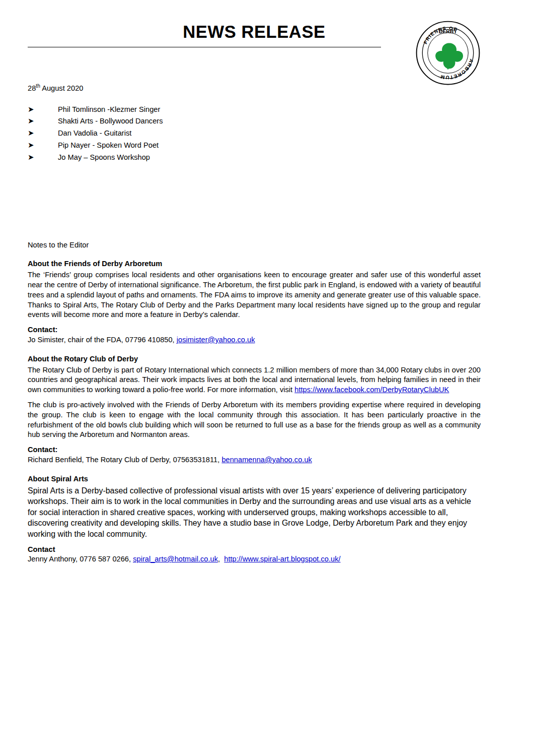NEWS RELEASE
FRIENDS OF ARBORETUM DERBY
28th August 2020
➤Phil Tomlinson -Klezmer Singer
➤Shakti Arts - Bollywood Dancers
➤Dan Vadolia - Guitarist
➤Pip Nayer - Spoken Word Poet
➤Jo May – Spoons Workshop
Notes to the Editor
About the Friends of Derby Arboretum
The ‘Friends’ group comprises local residents and other organisations keen to encourage greater and safer use of this wonderful asset near the centre of Derby of international significance. The Arboretum, the first public park in England, is endowed with a variety of beautiful trees and a splendid layout of paths and ornaments. The FDA aims to improve its amenity and generate greater use of this valuable space. Thanks to Spiral Arts, The Rotary Club of Derby and the Parks Department many local residents have signed up to the group and regular events will become more and more a feature in Derby’s calendar.
Contact:
Jo Simister, chair of the FDA, 07796 410850, josimister@yahoo.co.uk
About the Rotary Club of Derby
The Rotary Club of Derby is part of Rotary International which connects 1.2 million members of more than 34,000 Rotary clubs in over 200 countries and geographical areas. Their work impacts lives at both the local and international levels, from helping families in need in their own communities to working toward a polio-free world. For more information, visit https://www.facebook.com/DerbyRotaryClubUK
The club is pro-actively involved with the Friends of Derby Arboretum with its members providing expertise where required in developing the group. The club is keen to engage with the local community through this association. It has been particularly proactive in the refurbishment of the old bowls club building which will soon be returned to full use as a base for the friends group as well as a community hub serving the Arboretum and Normanton areas.
Contact:
Richard Benfield, The Rotary Club of Derby, 07563531811, bennamenna@yahoo.co.uk
About Spiral Arts
Spiral Arts is a Derby-based collective of professional visual artists with over 15 years’ experience of delivering participatory workshops. Their aim is to work in the local communities in Derby and the surrounding areas and use visual arts as a vehicle for social interaction in shared creative spaces, working with underserved groups, making workshops accessible to all, discovering creativity and developing skills. They have a studio base in Grove Lodge, Derby Arboretum Park and they enjoy working with the local community.
Contact
Jenny Anthony, 0776 587 0266, spiral_arts@hotmail.co.uk, http://www.spiral-art.blogspot.co.uk/